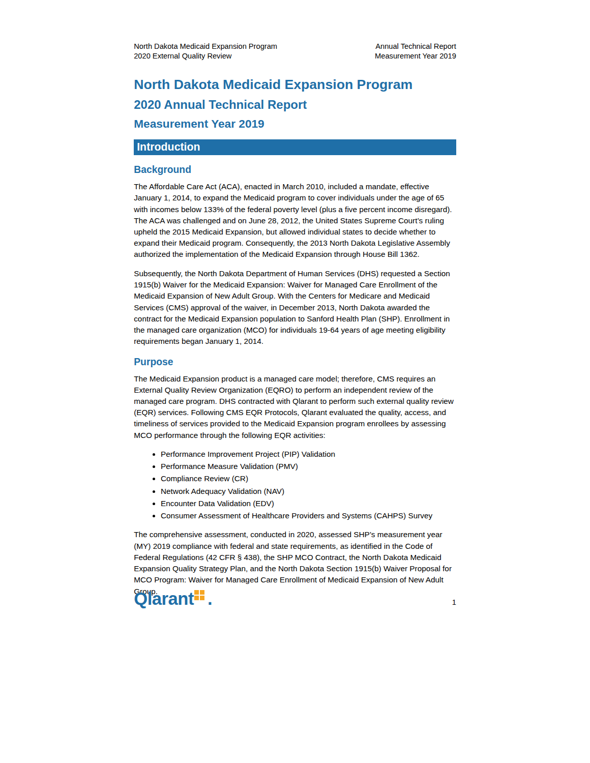| North Dakota Medicaid Expansion Program | Annual Technical Report |
| 2020 External Quality Review | Measurement Year 2019 |
North Dakota Medicaid Expansion Program
2020 Annual Technical Report
Measurement Year 2019
Introduction
Background
The Affordable Care Act (ACA), enacted in March 2010, included a mandate, effective January 1, 2014, to expand the Medicaid program to cover individuals under the age of 65 with incomes below 133% of the federal poverty level (plus a five percent income disregard). The ACA was challenged and on June 28, 2012, the United States Supreme Court’s ruling upheld the 2015 Medicaid Expansion, but allowed individual states to decide whether to expand their Medicaid program. Consequently, the 2013 North Dakota Legislative Assembly authorized the implementation of the Medicaid Expansion through House Bill 1362.
Subsequently, the North Dakota Department of Human Services (DHS) requested a Section 1915(b) Waiver for the Medicaid Expansion: Waiver for Managed Care Enrollment of the Medicaid Expansion of New Adult Group. With the Centers for Medicare and Medicaid Services (CMS) approval of the waiver, in December 2013, North Dakota awarded the contract for the Medicaid Expansion population to Sanford Health Plan (SHP). Enrollment in the managed care organization (MCO) for individuals 19-64 years of age meeting eligibility requirements began January 1, 2014.
Purpose
The Medicaid Expansion product is a managed care model; therefore, CMS requires an External Quality Review Organization (EQRO) to perform an independent review of the managed care program. DHS contracted with Qlarant to perform such external quality review (EQR) services. Following CMS EQR Protocols, Qlarant evaluated the quality, access, and timeliness of services provided to the Medicaid Expansion program enrollees by assessing MCO performance through the following EQR activities:
Performance Improvement Project (PIP) Validation
Performance Measure Validation (PMV)
Compliance Review (CR)
Network Adequacy Validation (NAV)
Encounter Data Validation (EDV)
Consumer Assessment of Healthcare Providers and Systems (CAHPS) Survey
The comprehensive assessment, conducted in 2020, assessed SHP’s measurement year (MY) 2019 compliance with federal and state requirements, as identified in the Code of Federal Regulations (42 CFR § 438), the SHP MCO Contract, the North Dakota Medicaid Expansion Quality Strategy Plan, and the North Dakota Section 1915(b) Waiver Proposal for MCO Program: Waiver for Managed Care Enrollment of Medicaid Expansion of New Adult Group.
| Qlarant . | 1 |